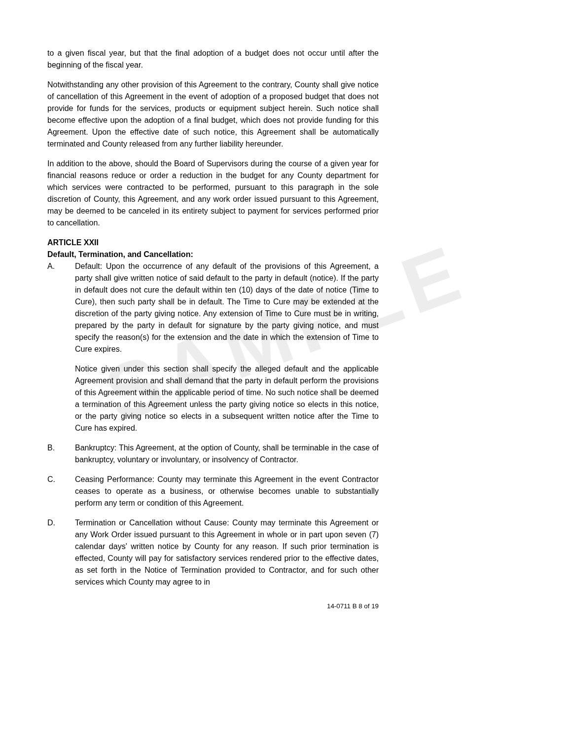SAMPLE
to a given fiscal year, but that the final adoption of a budget does not occur until after the beginning of the fiscal year.
Notwithstanding any other provision of this Agreement to the contrary, County shall give notice of cancellation of this Agreement in the event of adoption of a proposed budget that does not provide for funds for the services, products or equipment subject herein. Such notice shall become effective upon the adoption of a final budget, which does not provide funding for this Agreement. Upon the effective date of such notice, this Agreement shall be automatically terminated and County released from any further liability hereunder.
In addition to the above, should the Board of Supervisors during the course of a given year for financial reasons reduce or order a reduction in the budget for any County department for which services were contracted to be performed, pursuant to this paragraph in the sole discretion of County, this Agreement, and any work order issued pursuant to this Agreement, may be deemed to be canceled in its entirety subject to payment for services performed prior to cancellation.
ARTICLE XXII
Default, Termination, and Cancellation:
A.
Default: Upon the occurrence of any default of the provisions of this Agreement, a party shall give written notice of said default to the party in default (notice). If the party in default does not cure the default within ten (10) days of the date of notice (Time to Cure), then such party shall be in default. The Time to Cure may be extended at the discretion of the party giving notice. Any extension of Time to Cure must be in writing, prepared by the party in default for signature by the party giving notice, and must specify the reason(s) for the extension and the date in which the extension of Time to Cure expires.
Notice given under this section shall specify the alleged default and the applicable Agreement provision and shall demand that the party in default perform the provisions of this Agreement within the applicable period of time. No such notice shall be deemed a termination of this Agreement unless the party giving notice so elects in this notice, or the party giving notice so elects in a subsequent written notice after the Time to Cure has expired.
B.
Bankruptcy: This Agreement, at the option of County, shall be terminable in the case of bankruptcy, voluntary or involuntary, or insolvency of Contractor.
C.
Ceasing Performance: County may terminate this Agreement in the event Contractor ceases to operate as a business, or otherwise becomes unable to substantially perform any term or condition of this Agreement.
D.
Termination or Cancellation without Cause: County may terminate this Agreement or any Work Order issued pursuant to this Agreement in whole or in part upon seven (7) calendar days' written notice by County for any reason. If such prior termination is effected, County will pay for satisfactory services rendered prior to the effective dates, as set forth in the Notice of Termination provided to Contractor, and for such other services which County may agree to in
14-0711 B 8 of 19